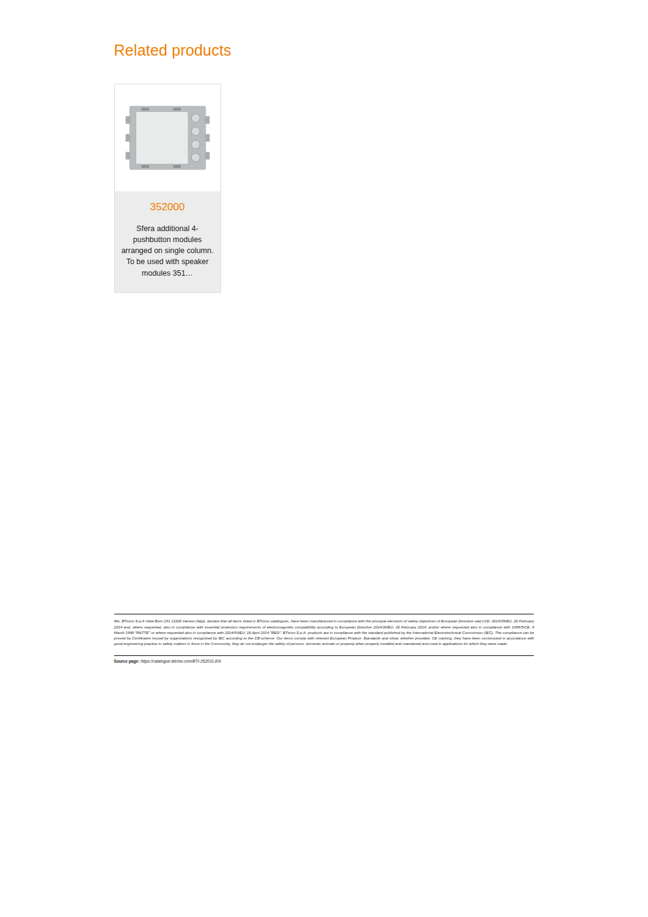Related products
352000
Sfera additional 4-pushbutton modules arranged on single column. To be used with speaker modules 351…
We, BTicino S.p.A Viale Borri 231 21100 Varese (Italy), declare that all items listed in BTicino catalogues, have been manufactured in compliance with the principal elements of safety objectives of European Directive said LVD: 2014/35/EU: 26 February 2014 and, where requested, also in compliance with essential protection requirements of electromagnetic compatibility according to European Directive 2014/30/EU: 26 February 2014, and/or where requested also in compliance with 1995/5/CE: 9 March 1999 "R&TTE" or where requested also in compliance with 2014/53/EU: 16 April 2014 "RED". BTicino S.p.A. products are in compliance with the standard published by the International Electrotechnical Commission (IEC). The compliance can be proved by Certificates issued by organizations recognized by IEC according to the CB-scheme. Our items comply with relevant European Product- Standards and show, whether provided, CE marking, they have been constructed in accordance with good engineering practice in safety matters in force in the Community, they do not endanger the safety of persons, domestic animals or property when properly installed and maintained and used in applications for which they were made.
Source page: https://catalogue.bticino.com/BTI-352031-EN